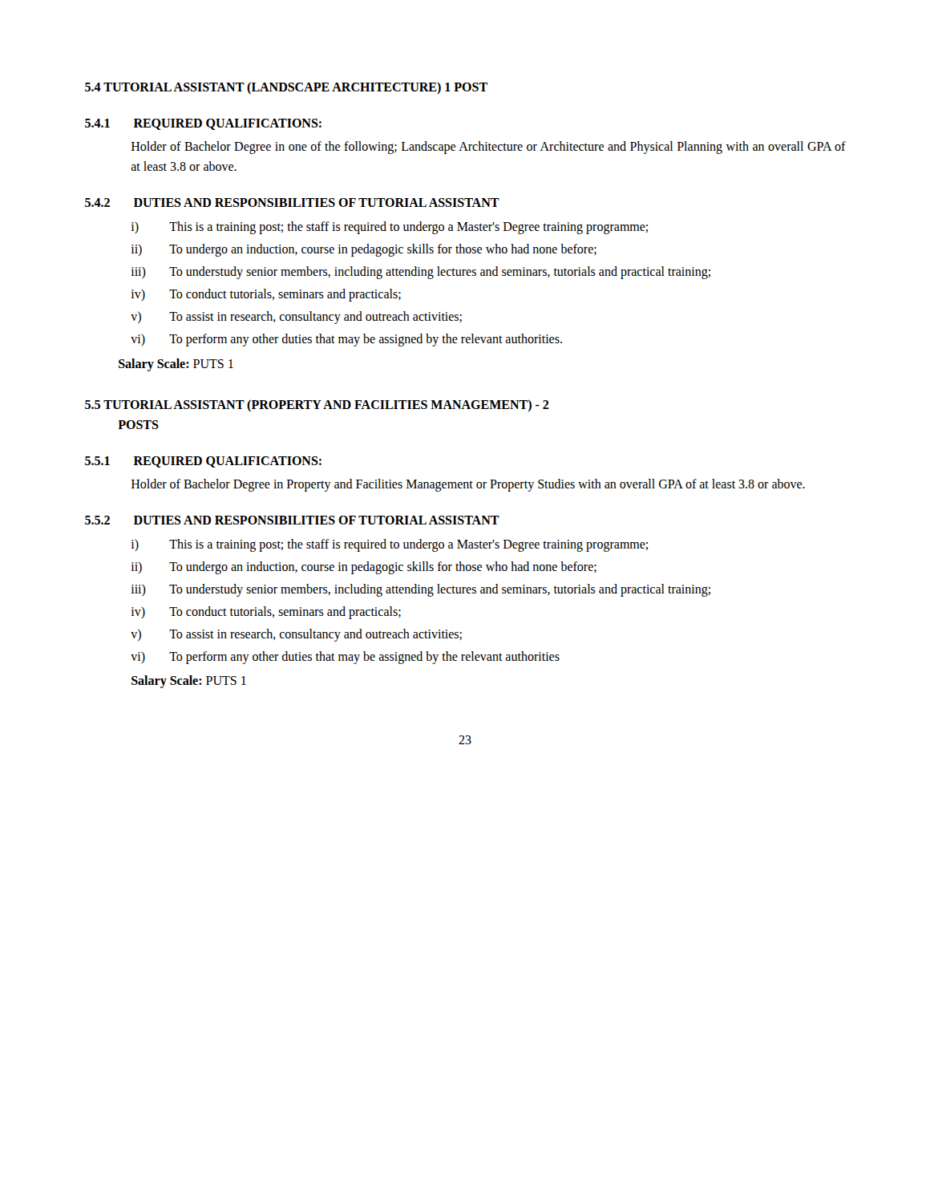5.4 TUTORIAL ASSISTANT (LANDSCAPE ARCHITECTURE) 1 POST
5.4.1 REQUIRED QUALIFICATIONS:
Holder of Bachelor Degree in one of the following; Landscape Architecture or Architecture and Physical Planning with an overall GPA of at least 3.8 or above.
5.4.2 DUTIES AND RESPONSIBILITIES OF TUTORIAL ASSISTANT
i) This is a training post; the staff is required to undergo a Master's Degree training programme;
ii) To undergo an induction, course in pedagogic skills for those who had none before;
iii) To understudy senior members, including attending lectures and seminars, tutorials and practical training;
iv) To conduct tutorials, seminars and practicals;
v) To assist in research, consultancy and outreach activities;
vi) To perform any other duties that may be assigned by the relevant authorities.
Salary Scale: PUTS 1
5.5 TUTORIAL ASSISTANT (PROPERTY AND FACILITIES MANAGEMENT) - 2
POSTS
5.5.1 REQUIRED QUALIFICATIONS:
Holder of Bachelor Degree in Property and Facilities Management or Property Studies with an overall GPA of at least 3.8 or above.
5.5.2 DUTIES AND RESPONSIBILITIES OF TUTORIAL ASSISTANT
i) This is a training post; the staff is required to undergo a Master's Degree training programme;
ii) To undergo an induction, course in pedagogic skills for those who had none before;
iii) To understudy senior members, including attending lectures and seminars, tutorials and practical training;
iv) To conduct tutorials, seminars and practicals;
v) To assist in research, consultancy and outreach activities;
vi) To perform any other duties that may be assigned by the relevant authorities
Salary Scale: PUTS 1
23